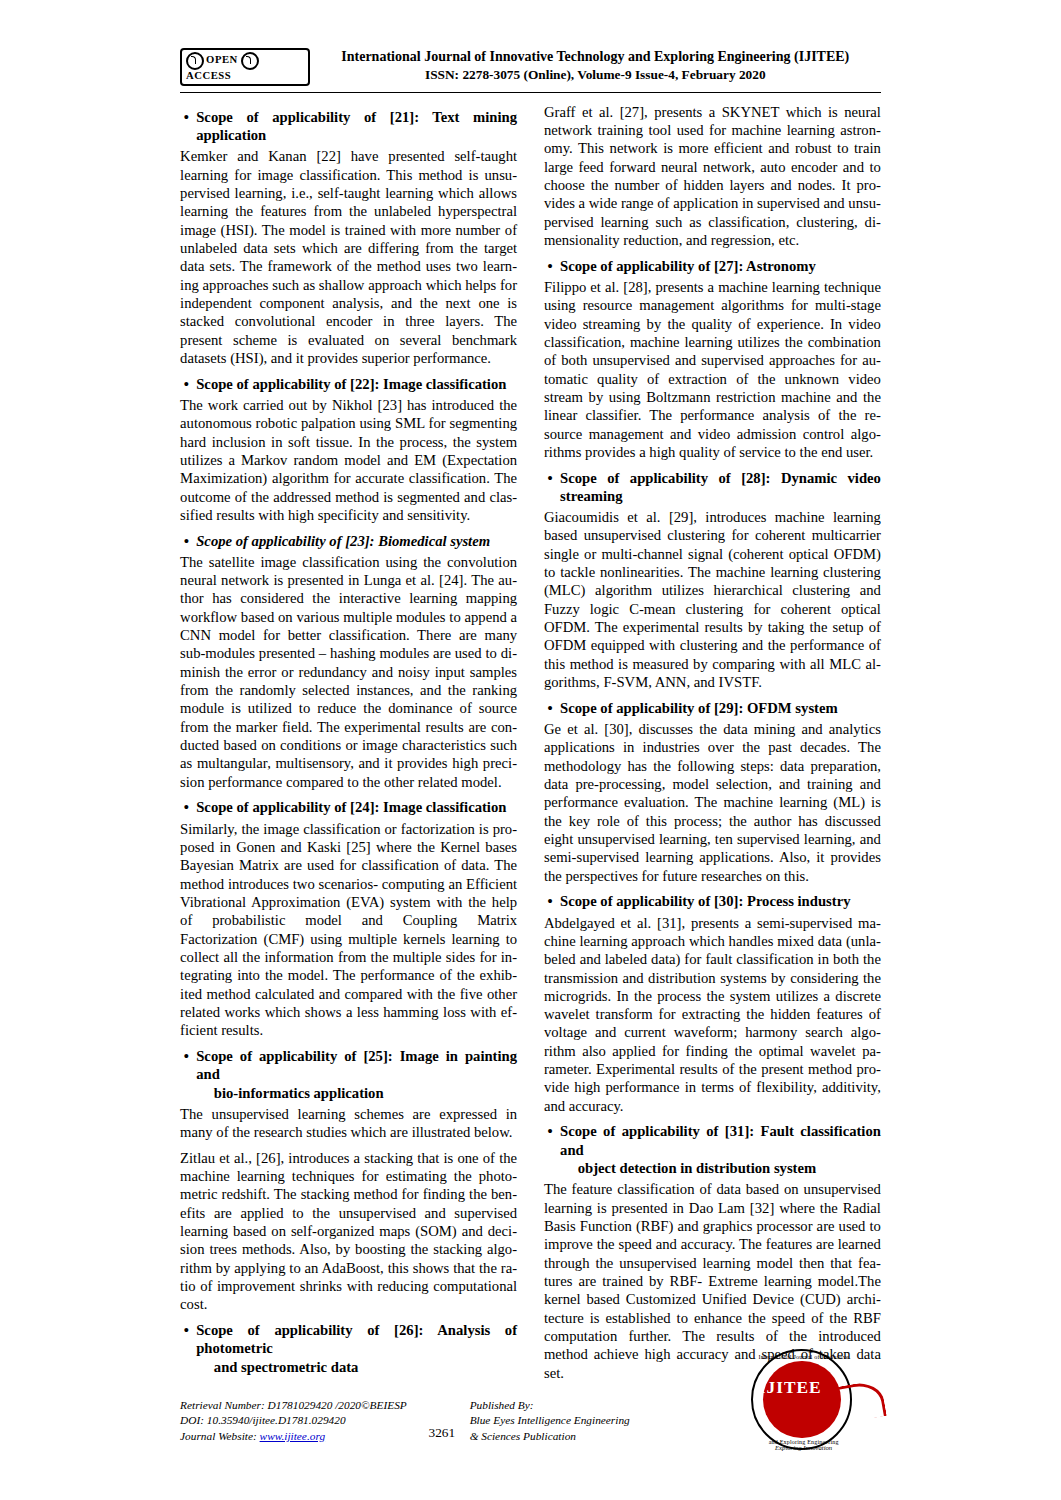OPEN ACCESS
International Journal of Innovative Technology and Exploring Engineering (IJITEE)
ISSN: 2278-3075 (Online), Volume-9 Issue-4, February 2020
Scope of applicability of [21]: Text mining application
Kemker and Kanan [22] have presented self-taught learning for image classification. This method is unsupervised learning, i.e., self-taught learning which allows learning the features from the unlabeled hyperspectral image (HSI). The model is trained with more number of unlabeled data sets which are differing from the target data sets. The framework of the method uses two learning approaches such as shallow approach which helps for independent component analysis, and the next one is stacked convolutional encoder in three layers. The present scheme is evaluated on several benchmark datasets (HSI), and it provides superior performance.
Scope of applicability of [22]: Image classification
The work carried out by Nikhol [23] has introduced the autonomous robotic palpation using SML for segmenting hard inclusion in soft tissue. In the process, the system utilizes a Markov random model and EM (Expectation Maximization) algorithm for accurate classification. The outcome of the addressed method is segmented and classified results with high specificity and sensitivity.
Scope of applicability of [23]: Biomedical system
The satellite image classification using the convolution neural network is presented in Lunga et al. [24]. The author has considered the interactive learning mapping workflow based on various multiple modules to append a CNN model for better classification. There are many sub-modules presented – hashing modules are used to diminish the error or redundancy and noisy input samples from the randomly selected instances, and the ranking module is utilized to reduce the dominance of source from the marker field. The experimental results are conducted based on conditions or image characteristics such as multangular, multisensory, and it provides high precision performance compared to the other related model.
Scope of applicability of [24]: Image classification
Similarly, the image classification or factorization is proposed in Gonen and Kaski [25] where the Kernel bases Bayesian Matrix are used for classification of data. The method introduces two scenarios- computing an Efficient Vibrational Approximation (EVA) system with the help of probabilistic model and Coupling Matrix Factorization (CMF) using multiple kernels learning to collect all the information from the multiple sides for integrating into the model. The performance of the exhibited method calculated and compared with the five other related works which shows a less hamming loss with efficient results.
Scope of applicability of [25]: Image in painting andbio-informatics application
The unsupervised learning schemes are expressed in many of the research studies which are illustrated below.
Zitlau et al., [26], introduces a stacking that is one of the machine learning techniques for estimating the photometric redshift. The stacking method for finding the benefits are applied to the unsupervised and supervised learning based on self-organized maps (SOM) and decision trees methods. Also, by boosting the stacking algorithm by applying to an AdaBoost, this shows that the ratio of improvement shrinks with reducing computational cost.
Scope of applicability of [26]: Analysis of photometricand spectrometric data
Graff et al. [27], presents a SKYNET which is neural network training tool used for machine learning astronomy. This network is more efficient and robust to train large feed forward neural network, auto encoder and to choose the number of hidden layers and nodes. It provides a wide range of application in supervised and unsupervised learning such as classification, clustering, dimensionality reduction, and regression, etc.
Scope of applicability of [27]: Astronomy
Filippo et al. [28], presents a machine learning technique using resource management algorithms for multi-stage video streaming by the quality of experience. In video classification, machine learning utilizes the combination of both unsupervised and supervised approaches for automatic quality of extraction of the unknown video stream by using Boltzmann restriction machine and the linear classifier. The performance analysis of the resource management and video admission control algorithms provides a high quality of service to the end user.
Scope of applicability of [28]: Dynamic video streaming
Giacoumidis et al. [29], introduces machine learning based unsupervised clustering for coherent multicarrier single or multi-channel signal (coherent optical OFDM) to tackle nonlinearities. The machine learning clustering (MLC) algorithm utilizes hierarchical clustering and Fuzzy logic C-mean clustering for coherent optical OFDM. The experimental results by taking the setup of OFDM equipped with clustering and the performance of this method is measured by comparing with all MLC algorithms, F-SVM, ANN, and IVSTF.
Scope of applicability of [29]: OFDM system
Ge et al. [30], discusses the data mining and analytics applications in industries over the past decades. The methodology has the following steps: data preparation, data pre-processing, model selection, and training and performance evaluation. The machine learning (ML) is the key role of this process; the author has discussed eight unsupervised learning, ten supervised learning, and semi-supervised learning applications. Also, it provides the perspectives for future researches on this.
Scope of applicability of [30]: Process industry
Abdelgayed et al. [31], presents a semi-supervised machine learning approach which handles mixed data (unlabeled and labeled data) for fault classification in both the transmission and distribution systems by considering the microgrids. In the process the system utilizes a discrete wavelet transform for extracting the hidden features of voltage and current waveform; harmony search algorithm also applied for finding the optimal wavelet parameter. Experimental results of the present method provide high performance in terms of flexibility, additivity, and accuracy.
Scope of applicability of [31]: Fault classification andobject detection in distribution system
The feature classification of data based on unsupervised learning is presented in Dao Lam [32] where the Radial Basis Function (RBF) and graphics processor are used to improve the speed and accuracy. The features are learned through the unsupervised learning model then that features are trained by RBF- Extreme learning model.The kernel based Customized Unified Device (CUD) architecture is established to enhance the speed of the RBF computation further. The results of the introduced method achieve high accuracy and speed of taken data set.
Retrieval Number: D1781029420 /2020©BEIESP
DOI: 10.35940/ijitee.D1781.029420
Journal Website: www.ijitee.org
3261
Published By:
Blue Eyes Intelligence Engineering
& Sciences Publication
International Journal of Innovative Technology
and Exploring Engineering
IJITEE
Exploring Innovation